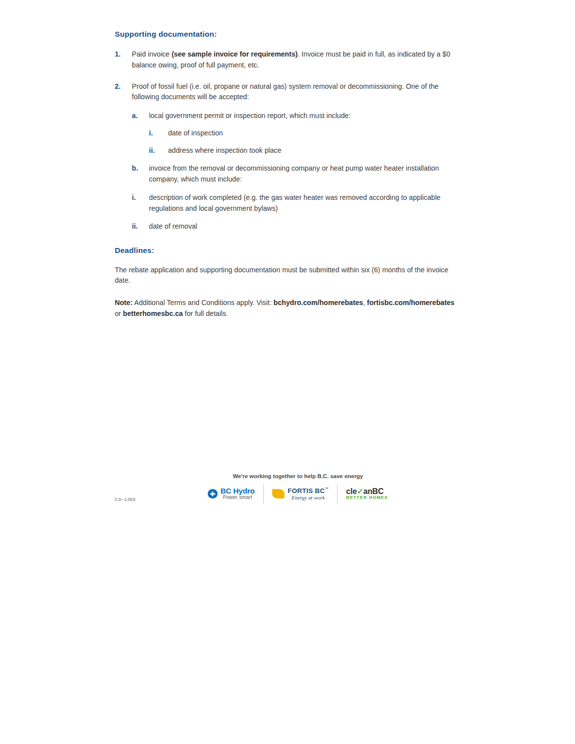Supporting documentation:
1. Paid invoice (see sample invoice for requirements). Invoice must be paid in full, as indicated by a $0 balance owing, proof of full payment, etc.
2. Proof of fossil fuel (i.e. oil, propane or natural gas) system removal or decommissioning. One of the following documents will be accepted:
a. local government permit or inspection report, which must include:
i. date of inspection
ii. address where inspection took place
b. invoice from the removal or decommissioning company or heat pump water heater installation company, which must include:
i. description of work completed (e.g. the gas water heater was removed according to applicable regulations and local government bylaws)
ii. date of removal
Deadlines:
The rebate application and supporting documentation must be submitted within six (6) months of the invoice date.
Note: Additional Terms and Conditions apply. Visit: bchydro.com/homerebates, fortisbc.com/homerebates or betterhomesbc.ca for full details.
CS–1365
We're working together to help B.C. save energy
BC Hydro
Power smart
FORTIS BC™
Energy at work
cle✓anBC
BETTER HOMES